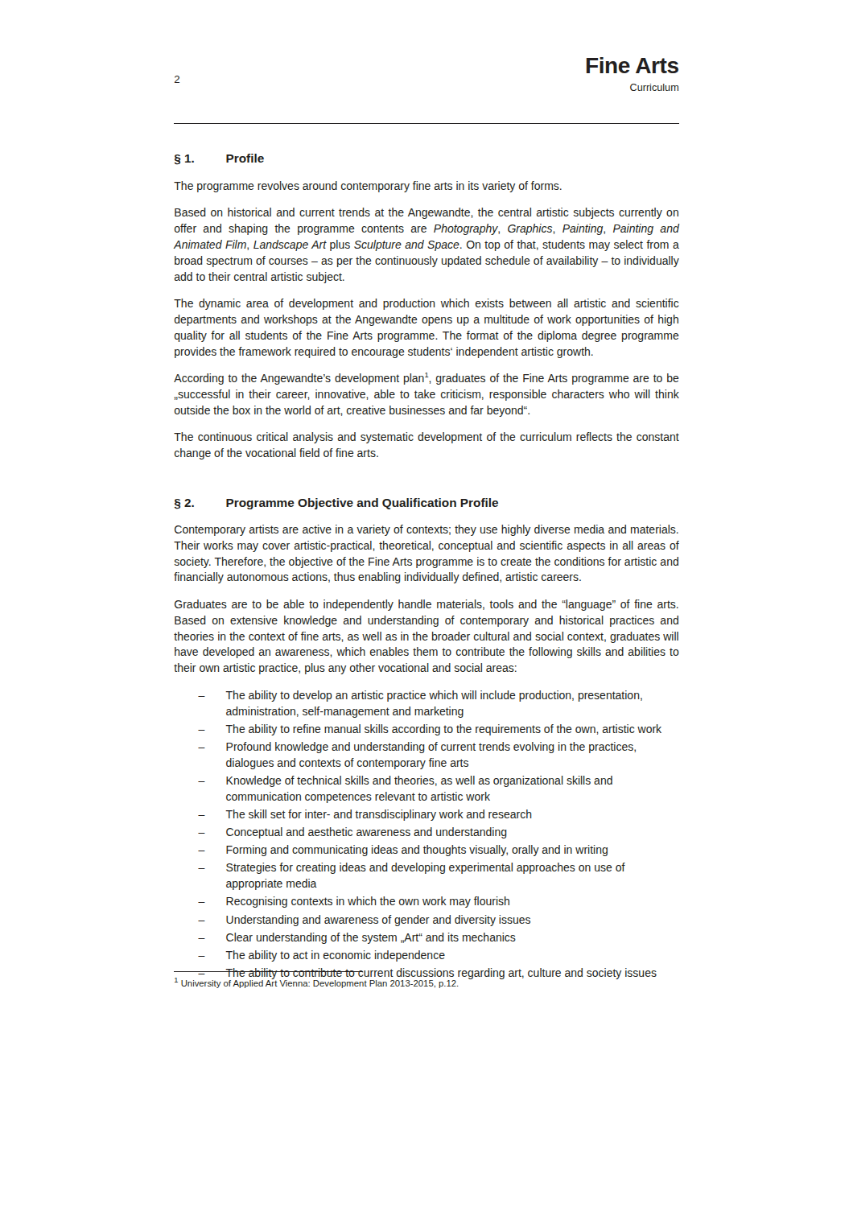2
Fine Arts
Curriculum
§ 1. Profile
The programme revolves around contemporary fine arts in its variety of forms.
Based on historical and current trends at the Angewandte, the central artistic subjects currently on offer and shaping the programme contents are Photography, Graphics, Painting, Painting and Animated Film, Landscape Art plus Sculpture and Space. On top of that, students may select from a broad spectrum of courses – as per the continuously updated schedule of availability – to individually add to their central artistic subject.
The dynamic area of development and production which exists between all artistic and scientific departments and workshops at the Angewandte opens up a multitude of work opportunities of high quality for all students of the Fine Arts programme. The format of the diploma degree programme provides the framework required to encourage students‘ independent artistic growth.
According to the Angewandte’s development plan1, graduates of the Fine Arts programme are to be „successful in their career, innovative, able to take criticism, responsible characters who will think outside the box in the world of art, creative businesses and far beyond“.
The continuous critical analysis and systematic development of the curriculum reflects the constant change of the vocational field of fine arts.
§ 2. Programme Objective and Qualification Profile
Contemporary artists are active in a variety of contexts; they use highly diverse media and materials. Their works may cover artistic-practical, theoretical, conceptual and scientific aspects in all areas of society. Therefore, the objective of the Fine Arts programme is to create the conditions for artistic and financially autonomous actions, thus enabling individually defined, artistic careers.
Graduates are to be able to independently handle materials, tools and the “language” of fine arts. Based on extensive knowledge and understanding of contemporary and historical practices and theories in the context of fine arts, as well as in the broader cultural and social context, graduates will have developed an awareness, which enables them to contribute the following skills and abilities to their own artistic practice, plus any other vocational and social areas:
The ability to develop an artistic practice which will include production, presentation, administration, self-management and marketing
The ability to refine manual skills according to the requirements of the own, artistic work
Profound knowledge and understanding of current trends evolving in the practices, dialogues and contexts of contemporary fine arts
Knowledge of technical skills and theories, as well as organizational skills and communication competences relevant to artistic work
The skill set for inter- and transdisciplinary work and research
Conceptual and aesthetic awareness and understanding
Forming and communicating ideas and thoughts visually, orally and in writing
Strategies for creating ideas and developing experimental approaches on use of appropriate media
Recognising contexts in which the own work may flourish
Understanding and awareness of gender and diversity issues
Clear understanding of the system „Art“ and its mechanics
The ability to act in economic independence
The ability to contribute to current discussions regarding art, culture and society issues
1 University of Applied Art Vienna: Development Plan 2013-2015, p.12.